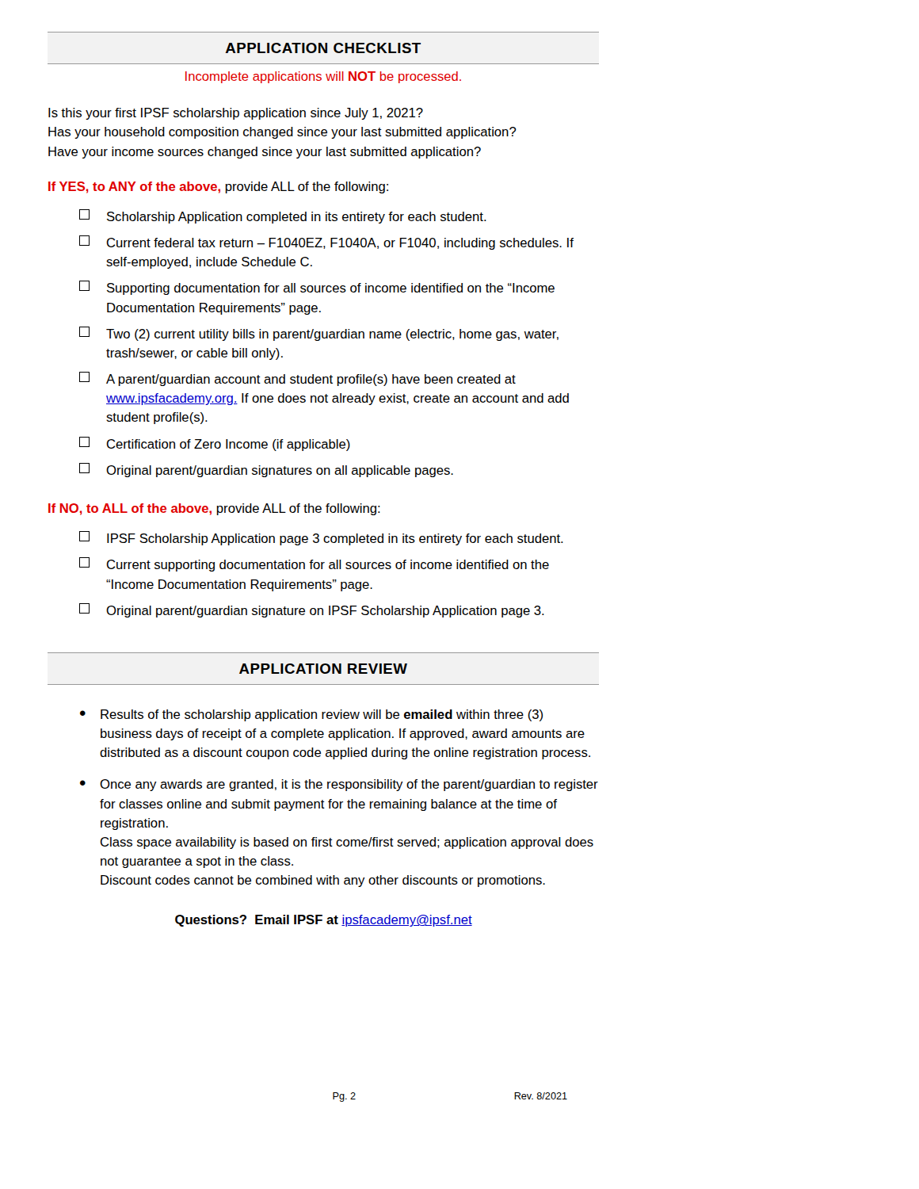APPLICATION CHECKLIST
Incomplete applications will NOT be processed.
Is this your first IPSF scholarship application since July 1, 2021?
Has your household composition changed since your last submitted application?
Have your income sources changed since your last submitted application?
If YES, to ANY of the above, provide ALL of the following:
Scholarship Application completed in its entirety for each student.
Current federal tax return – F1040EZ, F1040A, or F1040, including schedules. If self-employed, include Schedule C.
Supporting documentation for all sources of income identified on the “Income Documentation Requirements” page.
Two (2) current utility bills in parent/guardian name (electric, home gas, water, trash/sewer, or cable bill only).
A parent/guardian account and student profile(s) have been created at www.ipsfacademy.org. If one does not already exist, create an account and add student profile(s).
Certification of Zero Income (if applicable)
Original parent/guardian signatures on all applicable pages.
If NO, to ALL of the above, provide ALL of the following:
IPSF Scholarship Application page 3 completed in its entirety for each student.
Current supporting documentation for all sources of income identified on the “Income Documentation Requirements” page.
Original parent/guardian signature on IPSF Scholarship Application page 3.
APPLICATION REVIEW
Results of the scholarship application review will be emailed within three (3) business days of receipt of a complete application. If approved, award amounts are distributed as a discount coupon code applied during the online registration process.
Once any awards are granted, it is the responsibility of the parent/guardian to register for classes online and submit payment for the remaining balance at the time of registration.
Class space availability is based on first come/first served; application approval does not guarantee a spot in the class.
Discount codes cannot be combined with any other discounts or promotions.
Questions? Email IPSF at ipsfacademy@ipsf.net
Pg. 2
Rev. 8/2021